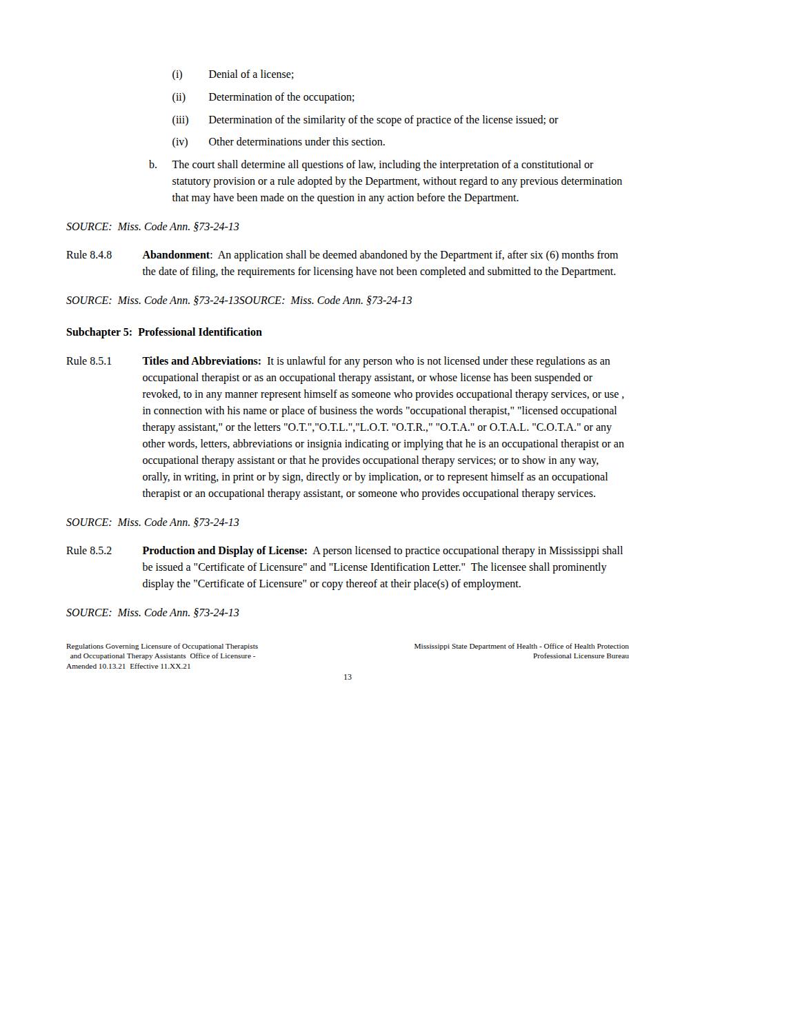(i) Denial of a license;
(ii) Determination of the occupation;
(iii) Determination of the similarity of the scope of practice of the license issued; or
(iv) Other determinations under this section.
b. The court shall determine all questions of law, including the interpretation of a constitutional or statutory provision or a rule adopted by the Department, without regard to any previous determination that may have been made on the question in any action before the Department.
SOURCE: Miss. Code Ann. §73-24-13
Rule 8.4.8
Abandonment: An application shall be deemed abandoned by the Department if, after six (6) months from the date of filing, the requirements for licensing have not been completed and submitted to the Department.
SOURCE: Miss. Code Ann. §73-24-13SOURCE: Miss. Code Ann. §73-24-13
Subchapter 5: Professional Identification
Rule 8.5.1
Titles and Abbreviations: It is unlawful for any person who is not licensed under these regulations as an occupational therapist or as an occupational therapy assistant, or whose license has been suspended or revoked, to in any manner represent himself as someone who provides occupational therapy services, or use , in connection with his name or place of business the words "occupational therapist," "licensed occupational therapy assistant," or the letters "O.T.","O.T.L.","L.O.T. "O.T.R.," "O.T.A." or O.T.A.L. "C.O.T.A." or any other words, letters, abbreviations or insignia indicating or implying that he is an occupational therapist or an occupational therapy assistant or that he provides occupational therapy services; or to show in any way, orally, in writing, in print or by sign, directly or by implication, or to represent himself as an occupational therapist or an occupational therapy assistant, or someone who provides occupational therapy services.
SOURCE: Miss. Code Ann. §73-24-13
Rule 8.5.2
Production and Display of License: A person licensed to practice occupational therapy in Mississippi shall be issued a "Certificate of Licensure" and "License Identification Letter." The licensee shall prominently display the "Certificate of Licensure" or copy thereof at their place(s) of employment.
SOURCE: Miss. Code Ann. §73-24-13
| Regulations Governing Licensure of Occupational Therapists and Occupational Therapy Assistants Office of Licensure - Amended 10.13.21 Effective 11.XX.21 | Mississippi State Department of Health - Office of Health Protection Professional Licensure Bureau |
13